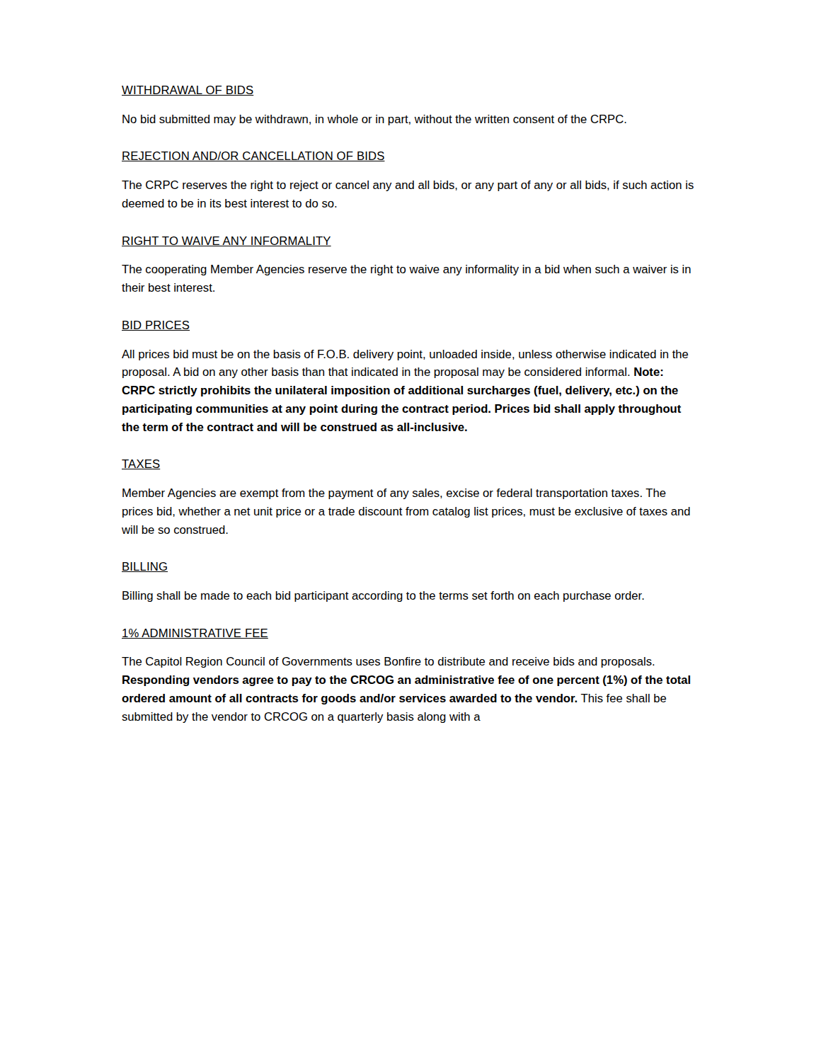WITHDRAWAL OF BIDS
No bid submitted may be withdrawn, in whole or in part, without the written consent of the CRPC.
REJECTION AND/OR CANCELLATION OF BIDS
The CRPC reserves the right to reject or cancel any and all bids, or any part of any or all bids, if such action is deemed to be in its best interest to do so.
RIGHT TO WAIVE ANY INFORMALITY
The cooperating Member Agencies reserve the right to waive any informality in a bid when such a waiver is in their best interest.
BID PRICES
All prices bid must be on the basis of F.O.B. delivery point, unloaded inside, unless otherwise indicated in the proposal. A bid on any other basis than that indicated in the proposal may be considered informal. Note: CRPC strictly prohibits the unilateral imposition of additional surcharges (fuel, delivery, etc.) on the participating communities at any point during the contract period. Prices bid shall apply throughout the term of the contract and will be construed as all-inclusive.
TAXES
Member Agencies are exempt from the payment of any sales, excise or federal transportation taxes. The prices bid, whether a net unit price or a trade discount from catalog list prices, must be exclusive of taxes and will be so construed.
BILLING
Billing shall be made to each bid participant according to the terms set forth on each purchase order.
1% ADMINISTRATIVE FEE
The Capitol Region Council of Governments uses Bonfire to distribute and receive bids and proposals. Responding vendors agree to pay to the CRCOG an administrative fee of one percent (1%) of the total ordered amount of all contracts for goods and/or services awarded to the vendor. This fee shall be submitted by the vendor to CRCOG on a quarterly basis along with a